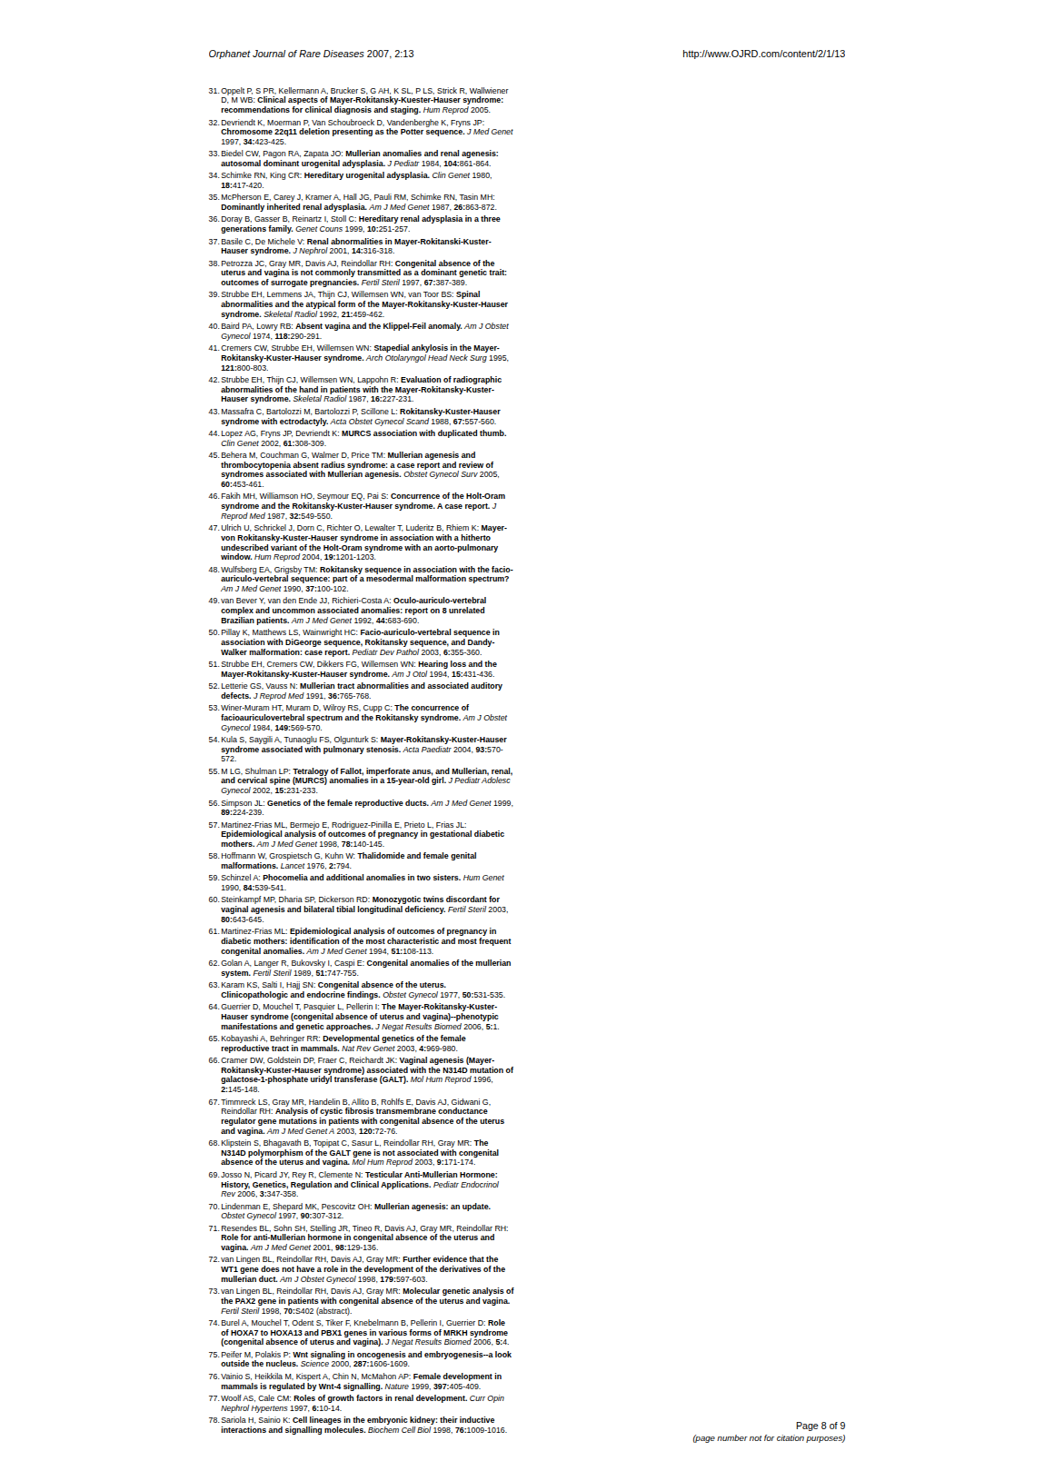Orphanet Journal of Rare Diseases 2007, 2:13
http://www.OJRD.com/content/2/1/13
31. Oppelt P, S PR, Kellermann A, Brucker S, G AH, K SL, P LS, Strick R, Wallwiener D, M WB: Clinical aspects of Mayer-Rokitansky-Kuester-Hauser syndrome: recommendations for clinical diagnosis and staging. Hum Reprod 2005.
32. Devriendt K, Moerman P, Van Schoubroeck D, Vandenberghe K, Fryns JP: Chromosome 22q11 deletion presenting as the Potter sequence. J Med Genet 1997, 34: 423-425.
33. Biedel CW, Pagon RA, Zapata JO: Mullerian anomalies and renal agenesis: autosomal dominant urogenital adysplasia. J Pediatr 1984, 104: 861-864.
34. Schimke RN, King CR: Hereditary urogenital adysplasia. Clin Genet 1980, 18: 417-420.
35. McPherson E, Carey J, Kramer A, Hall JG, Pauli RM, Schimke RN, Tasin MH: Dominantly inherited renal adysplasia. Am J Med Genet 1987, 26: 863-872.
36. Doray B, Gasser B, Reinartz I, Stoll C: Hereditary renal adysplasia in a three generations family. Genet Couns 1999, 10: 251-257.
37. Basile C, De Michele V: Renal abnormalities in Mayer-Rokitanski-Kuster-Hauser syndrome. J Nephrol 2001, 14: 316-318.
38. Petrozza JC, Gray MR, Davis AJ, Reindollar RH: Congenital absence of the uterus and vagina is not commonly transmitted as a dominant genetic trait: outcomes of surrogate pregnancies. Fertil Steril 1997, 67: 387-389.
39. Strubbe EH, Lemmens JA, Thijn CJ, Willemsen WN, van Toor BS: Spinal abnormalities and the atypical form of the Mayer-Rokitansky-Kuster-Hauser syndrome. Skeletal Radiol 1992, 21: 459-462.
40. Baird PA, Lowry RB: Absent vagina and the Klippel-Feil anomaly. Am J Obstet Gynecol 1974, 118: 290-291.
41. Cremers CW, Strubbe EH, Willemsen WN: Stapedial ankylosis in the Mayer-Rokitansky-Kuster-Hauser syndrome. Arch Otolaryngol Head Neck Surg 1995, 121: 800-803.
42. Strubbe EH, Thijn CJ, Willemsen WN, Lappohn R: Evaluation of radiographic abnormalities of the hand in patients with the Mayer-Rokitansky-Kuster-Hauser syndrome. Skeletal Radiol 1987, 16: 227-231.
43. Massafra C, Bartolozzi M, Bartolozzi P, Scillone L: Rokitansky-Kuster-Hauser syndrome with ectrodactyly. Acta Obstet Gynecol Scand 1988, 67: 557-560.
44. Lopez AG, Fryns JP, Devriendt K: MURCS association with duplicated thumb. Clin Genet 2002, 61: 308-309.
45. Behera M, Couchman G, Walmer D, Price TM: Mullerian agenesis and thrombocytopenia absent radius syndrome: a case report and review of syndromes associated with Mullerian agenesis. Obstet Gynecol Surv 2005, 60: 453-461.
46. Fakih MH, Williamson HO, Seymour EQ, Pai S: Concurrence of the Holt-Oram syndrome and the Rokitansky-Kuster-Hauser syndrome. A case report. J Reprod Med 1987, 32: 549-550.
47. Ulrich U, Schrickel J, Dorn C, Richter O, Lewalter T, Luderitz B, Rhiem K: Mayer-von Rokitansky-Kuster-Hauser syndrome in association with a hitherto undescribed variant of the Holt-Oram syndrome with an aorto-pulmonary window. Hum Reprod 2004, 19: 1201-1203.
48. Wulfsberg EA, Grigsby TM: Rokitansky sequence in association with the facio-auriculo-vertebral sequence: part of a mesodermal malformation spectrum? Am J Med Genet 1990, 37: 100-102.
49. van Bever Y, van den Ende JJ, Richieri-Costa A: Oculo-auriculo-vertebral complex and uncommon associated anomalies: report on 8 unrelated Brazilian patients. Am J Med Genet 1992, 44: 683-690.
50. Pillay K, Matthews LS, Wainwright HC: Facio-auriculo-vertebral sequence in association with DiGeorge sequence, Rokitansky sequence, and Dandy-Walker malformation: case report. Pediatr Dev Pathol 2003, 6: 355-360.
51. Strubbe EH, Cremers CW, Dikkers FG, Willemsen WN: Hearing loss and the Mayer-Rokitansky-Kuster-Hauser syndrome. Am J Otol 1994, 15: 431-436.
52. Letterie GS, Vauss N: Mullerian tract abnormalities and associated auditory defects. J Reprod Med 1991, 36: 765-768.
53. Winer-Muram HT, Muram D, Wilroy RS, Cupp C: The concurrence of facioauriculovertebral spectrum and the Rokitansky syndrome. Am J Obstet Gynecol 1984, 149: 569-570.
54. Kula S, Saygili A, Tunaoglu FS, Olgunturk S: Mayer-Rokitansky-Kuster-Hauser syndrome associated with pulmonary stenosis. Acta Paediatr 2004, 93: 570-572.
55. M LG, Shulman LP: Tetralogy of Fallot, imperforate anus, and Mullerian, renal, and cervical spine (MURCS) anomalies in a 15-year-old girl. J Pediatr Adolesc Gynecol 2002, 15: 231-233.
56. Simpson JL: Genetics of the female reproductive ducts. Am J Med Genet 1999, 89: 224-239.
57. Martinez-Frias ML, Bermejo E, Rodriguez-Pinilla E, Prieto L, Frias JL: Epidemiological analysis of outcomes of pregnancy in gestational diabetic mothers. Am J Med Genet 1998, 78: 140-145.
58. Hoffmann W, Grospietsch G, Kuhn W: Thalidomide and female genital malformations. Lancet 1976, 2: 794.
59. Schinzel A: Phocomelia and additional anomalies in two sisters. Hum Genet 1990, 84: 539-541.
60. Steinkampf MP, Dharia SP, Dickerson RD: Monozygotic twins discordant for vaginal agenesis and bilateral tibial longitudinal deficiency. Fertil Steril 2003, 80: 643-645.
61. Martinez-Frias ML: Epidemiological analysis of outcomes of pregnancy in diabetic mothers: identification of the most characteristic and most frequent congenital anomalies. Am J Med Genet 1994, 51: 108-113.
62. Golan A, Langer R, Bukovsky I, Caspi E: Congenital anomalies of the mullerian system. Fertil Steril 1989, 51: 747-755.
63. Karam KS, Salti I, Hajj SN: Congenital absence of the uterus. Clinicopathologic and endocrine findings. Obstet Gynecol 1977, 50: 531-535.
64. Guerrier D, Mouchel T, Pasquier L, Pellerin I: The Mayer-Rokitansky-Kuster-Hauser syndrome (congenital absence of uterus and vagina)--phenotypic manifestations and genetic approaches. J Negat Results Biomed 2006, 5: 1.
65. Kobayashi A, Behringer RR: Developmental genetics of the female reproductive tract in mammals. Nat Rev Genet 2003, 4: 969-980.
66. Cramer DW, Goldstein DP, Fraer C, Reichardt JK: Vaginal agenesis (Mayer-Rokitansky-Kuster-Hauser syndrome) associated with the N314D mutation of galactose-1-phosphate uridyl transferase (GALT). Mol Hum Reprod 1996, 2: 145-148.
67. Timmreck LS, Gray MR, Handelin B, Allito B, Rohlfs E, Davis AJ, Gidwani G, Reindollar RH: Analysis of cystic fibrosis transmembrane conductance regulator gene mutations in patients with congenital absence of the uterus and vagina. Am J Med Genet A 2003, 120: 72-76.
68. Klipstein S, Bhagavath B, Topipat C, Sasur L, Reindollar RH, Gray MR: The N314D polymorphism of the GALT gene is not associated with congenital absence of the uterus and vagina. Mol Hum Reprod 2003, 9: 171-174.
69. Josso N, Picard JY, Rey R, Clemente N: Testicular Anti-Mullerian Hormone: History, Genetics, Regulation and Clinical Applications. Pediatr Endocrinol Rev 2006, 3: 347-358.
70. Lindenman E, Shepard MK, Pescovitz OH: Mullerian agenesis: an update. Obstet Gynecol 1997, 90: 307-312.
71. Resendes BL, Sohn SH, Stelling JR, Tineo R, Davis AJ, Gray MR, Reindollar RH: Role for anti-Mullerian hormone in congenital absence of the uterus and vagina. Am J Med Genet 2001, 98: 129-136.
72. van Lingen BL, Reindollar RH, Davis AJ, Gray MR: Further evidence that the WT1 gene does not have a role in the development of the derivatives of the mullerian duct. Am J Obstet Gynecol 1998, 179: 597-603.
73. van Lingen BL, Reindollar RH, Davis AJ, Gray MR: Molecular genetic analysis of the PAX2 gene in patients with congenital absence of the uterus and vagina. Fertil Steril 1998, 70: S402 (abstract).
74. Burel A, Mouchel T, Odent S, Tiker F, Knebelmann B, Pellerin I, Guerrier D: Role of HOXA7 to HOXA13 and PBX1 genes in various forms of MRKH syndrome (congenital absence of uterus and vagina). J Negat Results Biomed 2006, 5: 4.
75. Peifer M, Polakis P: Wnt signaling in oncogenesis and embryogenesis--a look outside the nucleus. Science 2000, 287: 1606-1609.
76. Vainio S, Heikkila M, Kispert A, Chin N, McMahon AP: Female development in mammals is regulated by Wnt-4 signalling. Nature 1999, 397: 405-409.
77. Woolf AS, Cale CM: Roles of growth factors in renal development. Curr Opin Nephrol Hypertens 1997, 6: 10-14.
78. Sariola H, Sainio K: Cell lineages in the embryonic kidney: their inductive interactions and signalling molecules. Biochem Cell Biol 1998, 76: 1009-1016.
Page 8 of 9
(page number not for citation purposes)